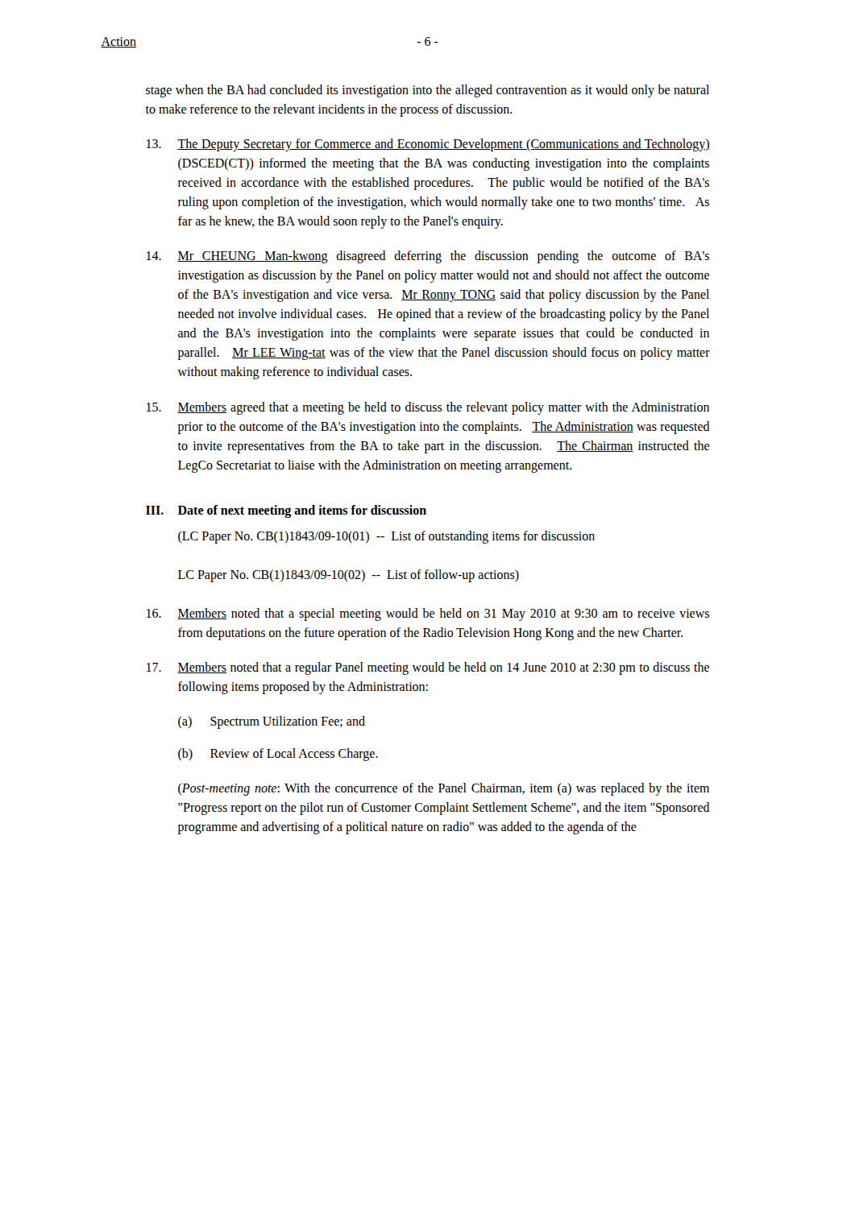Action
- 6 -
stage when the BA had concluded its investigation into the alleged contravention as it would only be natural to make reference to the relevant incidents in the process of discussion.
13.
The Deputy Secretary for Commerce and Economic Development (Communications and Technology) (DSCED(CT)) informed the meeting that the BA was conducting investigation into the complaints received in accordance with the established procedures. The public would be notified of the BA's ruling upon completion of the investigation, which would normally take one to two months' time. As far as he knew, the BA would soon reply to the Panel's enquiry.
14.
Mr CHEUNG Man-kwong disagreed deferring the discussion pending the outcome of BA's investigation as discussion by the Panel on policy matter would not and should not affect the outcome of the BA's investigation and vice versa. Mr Ronny TONG said that policy discussion by the Panel needed not involve individual cases. He opined that a review of the broadcasting policy by the Panel and the BA's investigation into the complaints were separate issues that could be conducted in parallel. Mr LEE Wing-tat was of the view that the Panel discussion should focus on policy matter without making reference to individual cases.
15.
Members agreed that a meeting be held to discuss the relevant policy matter with the Administration prior to the outcome of the BA's investigation into the complaints. The Administration was requested to invite representatives from the BA to take part in the discussion. The Chairman instructed the LegCo Secretariat to liaise with the Administration on meeting arrangement.
III.
Date of next meeting and items for discussion
(LC Paper No. CB(1)1843/09-10(01)
--
List of outstanding items for discussion
LC Paper No. CB(1)1843/09-10(02)
--
List of follow-up actions)
16.
Members noted that a special meeting would be held on 31 May 2010 at 9:30 am to receive views from deputations on the future operation of the Radio Television Hong Kong and the new Charter.
17.
Members noted that a regular Panel meeting would be held on 14 June 2010 at 2:30 pm to discuss the following items proposed by the Administration:
(a)
Spectrum Utilization Fee; and
(b)
Review of Local Access Charge.
(Post-meeting note: With the concurrence of the Panel Chairman, item (a) was replaced by the item "Progress report on the pilot run of Customer Complaint Settlement Scheme", and the item "Sponsored programme and advertising of a political nature on radio" was added to the agenda of the